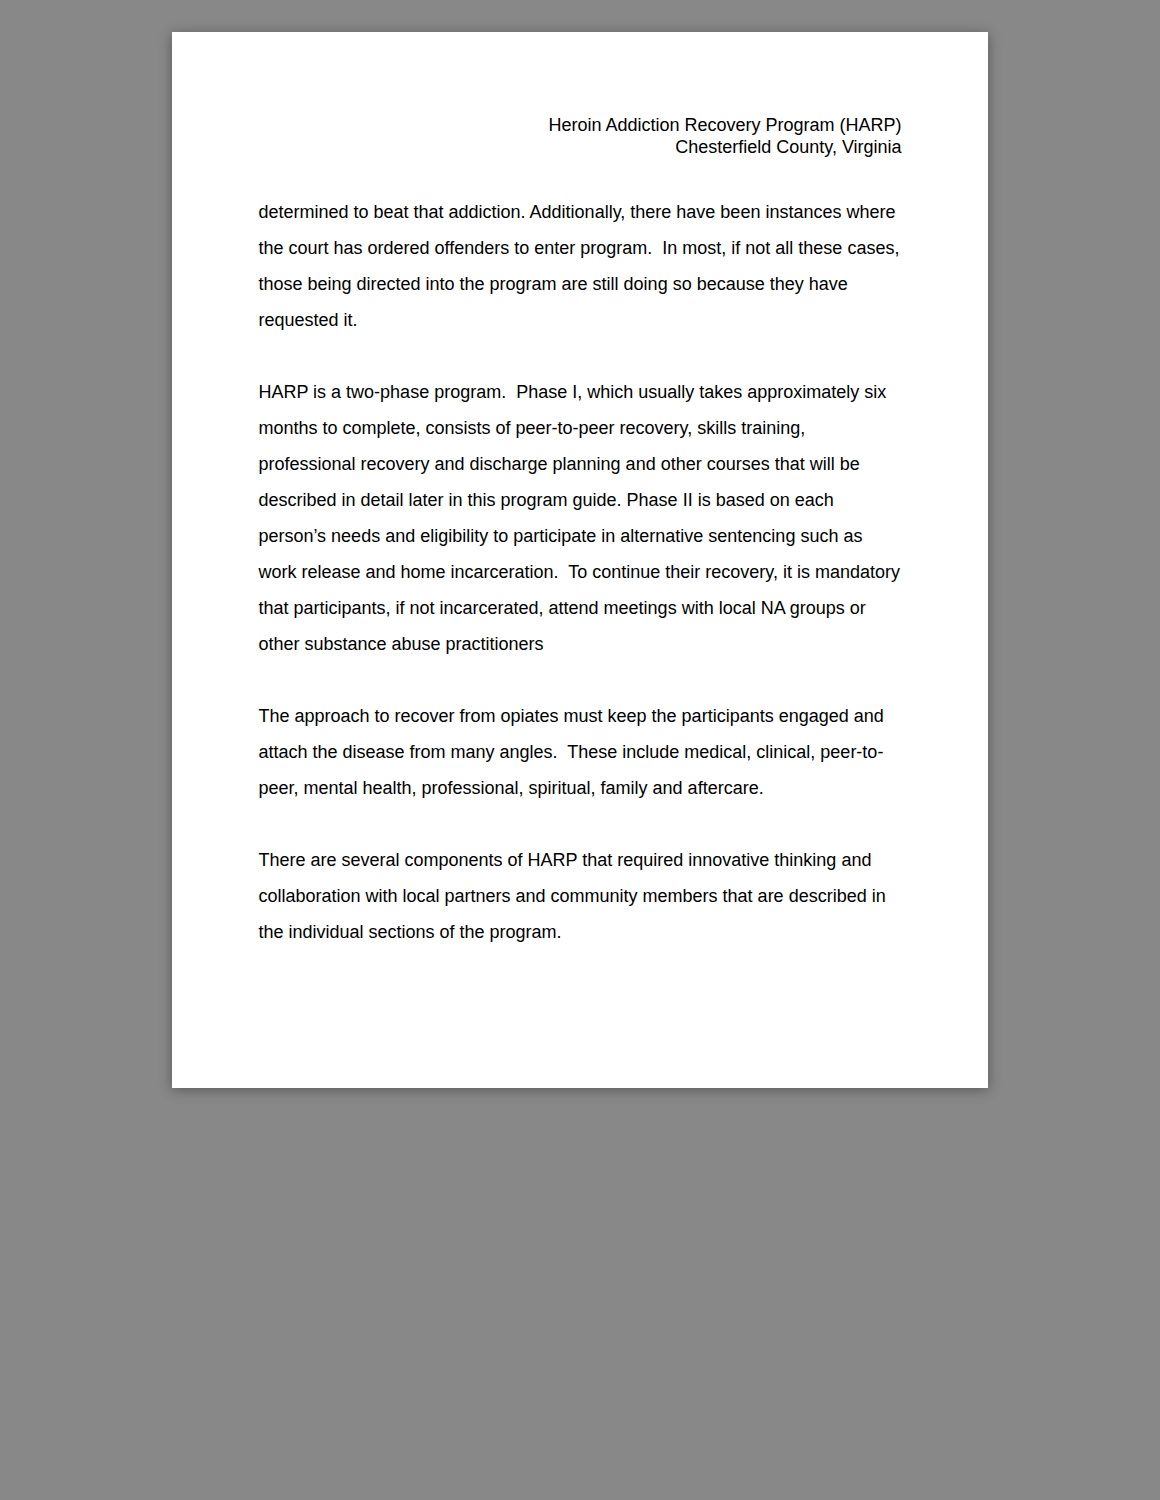Heroin Addiction Recovery Program (HARP) Chesterfield County, Virginia
determined to beat that addiction. Additionally, there have been instances where the court has ordered offenders to enter program. In most, if not all these cases, those being directed into the program are still doing so because they have requested it.
HARP is a two-phase program. Phase I, which usually takes approximately six months to complete, consists of peer-to-peer recovery, skills training, professional recovery and discharge planning and other courses that will be described in detail later in this program guide. Phase II is based on each person’s needs and eligibility to participate in alternative sentencing such as work release and home incarceration. To continue their recovery, it is mandatory that participants, if not incarcerated, attend meetings with local NA groups or other substance abuse practitioners
The approach to recover from opiates must keep the participants engaged and attach the disease from many angles. These include medical, clinical, peer-to-peer, mental health, professional, spiritual, family and aftercare.
There are several components of HARP that required innovative thinking and collaboration with local partners and community members that are described in the individual sections of the program.